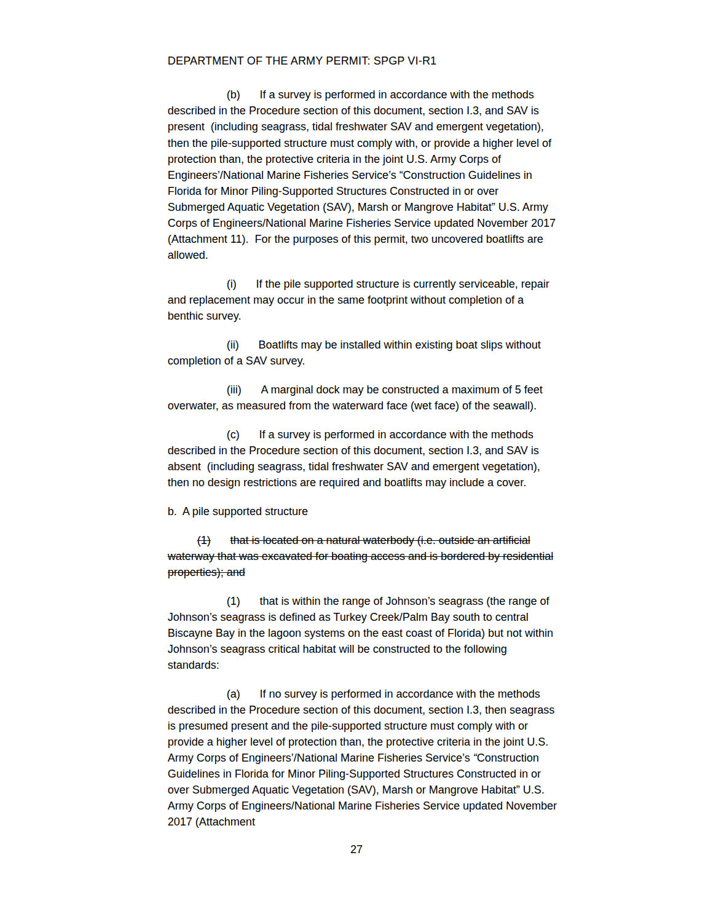DEPARTMENT OF THE ARMY PERMIT: SPGP VI-R1
(b) If a survey is performed in accordance with the methods described in the Procedure section of this document, section I.3, and SAV is present (including seagrass, tidal freshwater SAV and emergent vegetation), then the pile-supported structure must comply with, or provide a higher level of protection than, the protective criteria in the joint U.S. Army Corps of Engineers’/National Marine Fisheries Service’s “Construction Guidelines in Florida for Minor Piling-Supported Structures Constructed in or over Submerged Aquatic Vegetation (SAV), Marsh or Mangrove Habitat” U.S. Army Corps of Engineers/National Marine Fisheries Service updated November 2017 (Attachment 11). For the purposes of this permit, two uncovered boatlifts are allowed.
(i) If the pile supported structure is currently serviceable, repair and replacement may occur in the same footprint without completion of a benthic survey.
(ii) Boatlifts may be installed within existing boat slips without completion of a SAV survey.
(iii) A marginal dock may be constructed a maximum of 5 feet overwater, as measured from the waterward face (wet face) of the seawall).
(c) If a survey is performed in accordance with the methods described in the Procedure section of this document, section I.3, and SAV is absent (including seagrass, tidal freshwater SAV and emergent vegetation), then no design restrictions are required and boatlifts may include a cover.
b. A pile supported structure
(1) that is located on a natural waterbody (i.e. outside an artificial waterway that was excavated for boating access and is bordered by residential properties); and
(1) that is within the range of Johnson’s seagrass (the range of Johnson’s seagrass is defined as Turkey Creek/Palm Bay south to central Biscayne Bay in the lagoon systems on the east coast of Florida) but not within Johnson’s seagrass critical habitat will be constructed to the following standards:
(a) If no survey is performed in accordance with the methods described in the Procedure section of this document, section I.3, then seagrass is presumed present and the pile-supported structure must comply with or provide a higher level of protection than, the protective criteria in the joint U.S. Army Corps of Engineers’/National Marine Fisheries Service’s “Construction Guidelines in Florida for Minor Piling-Supported Structures Constructed in or over Submerged Aquatic Vegetation (SAV), Marsh or Mangrove Habitat” U.S. Army Corps of Engineers/National Marine Fisheries Service updated November 2017 (Attachment
27